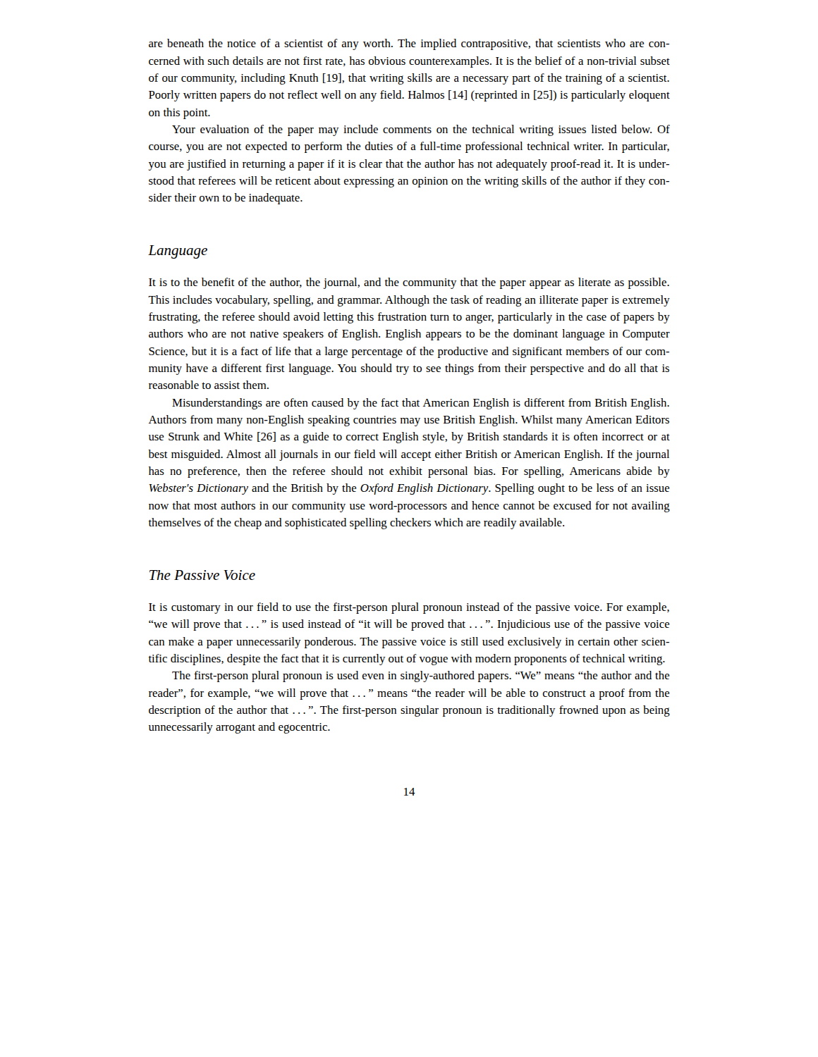are beneath the notice of a scientist of any worth. The implied contrapositive, that scientists who are concerned with such details are not first rate, has obvious counterexamples. It is the belief of a non-trivial subset of our community, including Knuth [19], that writing skills are a necessary part of the training of a scientist. Poorly written papers do not reflect well on any field. Halmos [14] (reprinted in [25]) is particularly eloquent on this point.
Your evaluation of the paper may include comments on the technical writing issues listed below. Of course, you are not expected to perform the duties of a full-time professional technical writer. In particular, you are justified in returning a paper if it is clear that the author has not adequately proof-read it. It is understood that referees will be reticent about expressing an opinion on the writing skills of the author if they consider their own to be inadequate.
Language
It is to the benefit of the author, the journal, and the community that the paper appear as literate as possible. This includes vocabulary, spelling, and grammar. Although the task of reading an illiterate paper is extremely frustrating, the referee should avoid letting this frustration turn to anger, particularly in the case of papers by authors who are not native speakers of English. English appears to be the dominant language in Computer Science, but it is a fact of life that a large percentage of the productive and significant members of our community have a different first language. You should try to see things from their perspective and do all that is reasonable to assist them.
Misunderstandings are often caused by the fact that American English is different from British English. Authors from many non-English speaking countries may use British English. Whilst many American Editors use Strunk and White [26] as a guide to correct English style, by British standards it is often incorrect or at best misguided. Almost all journals in our field will accept either British or American English. If the journal has no preference, then the referee should not exhibit personal bias. For spelling, Americans abide by Webster's Dictionary and the British by the Oxford English Dictionary. Spelling ought to be less of an issue now that most authors in our community use word-processors and hence cannot be excused for not availing themselves of the cheap and sophisticated spelling checkers which are readily available.
The Passive Voice
It is customary in our field to use the first-person plural pronoun instead of the passive voice. For example, “we will prove that . . . ” is used instead of “it will be proved that . . . ”. Injudicious use of the passive voice can make a paper unnecessarily ponderous. The passive voice is still used exclusively in certain other scientific disciplines, despite the fact that it is currently out of vogue with modern proponents of technical writing.
The first-person plural pronoun is used even in singly-authored papers. “We” means “the author and the reader”, for example, “we will prove that . . . ” means “the reader will be able to construct a proof from the description of the author that . . . ”. The first-person singular pronoun is traditionally frowned upon as being unnecessarily arrogant and egocentric.
14